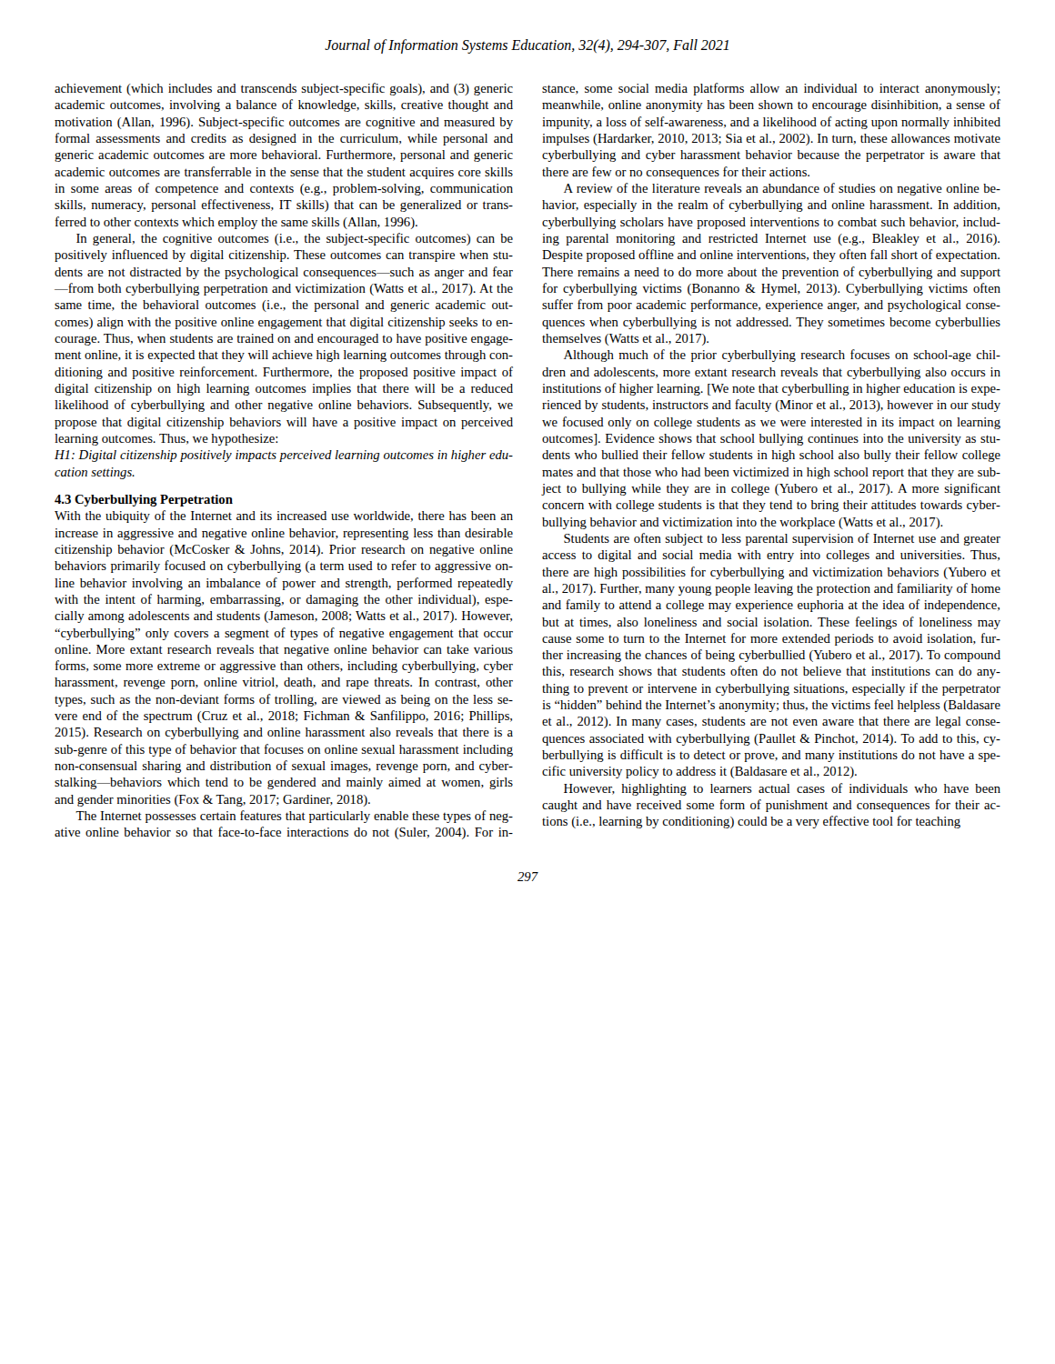Journal of Information Systems Education, 32(4), 294-307, Fall 2021
achievement (which includes and transcends subject-specific goals), and (3) generic academic outcomes, involving a balance of knowledge, skills, creative thought and motivation (Allan, 1996). Subject-specific outcomes are cognitive and measured by formal assessments and credits as designed in the curriculum, while personal and generic academic outcomes are more behavioral. Furthermore, personal and generic academic outcomes are transferrable in the sense that the student acquires core skills in some areas of competence and contexts (e.g., problem-solving, communication skills, numeracy, personal effectiveness, IT skills) that can be generalized or transferred to other contexts which employ the same skills (Allan, 1996).
In general, the cognitive outcomes (i.e., the subject-specific outcomes) can be positively influenced by digital citizenship. These outcomes can transpire when students are not distracted by the psychological consequences—such as anger and fear—from both cyberbullying perpetration and victimization (Watts et al., 2017). At the same time, the behavioral outcomes (i.e., the personal and generic academic outcomes) align with the positive online engagement that digital citizenship seeks to encourage. Thus, when students are trained on and encouraged to have positive engagement online, it is expected that they will achieve high learning outcomes through conditioning and positive reinforcement. Furthermore, the proposed positive impact of digital citizenship on high learning outcomes implies that there will be a reduced likelihood of cyberbullying and other negative online behaviors. Subsequently, we propose that digital citizenship behaviors will have a positive impact on perceived learning outcomes. Thus, we hypothesize:
H1: Digital citizenship positively impacts perceived learning outcomes in higher education settings.
4.3 Cyberbullying Perpetration
With the ubiquity of the Internet and its increased use worldwide, there has been an increase in aggressive and negative online behavior, representing less than desirable citizenship behavior (McCosker & Johns, 2014). Prior research on negative online behaviors primarily focused on cyberbullying (a term used to refer to aggressive online behavior involving an imbalance of power and strength, performed repeatedly with the intent of harming, embarrassing, or damaging the other individual), especially among adolescents and students (Jameson, 2008; Watts et al., 2017). However, “cyberbullying” only covers a segment of types of negative engagement that occur online. More extant research reveals that negative online behavior can take various forms, some more extreme or aggressive than others, including cyberbullying, cyber harassment, revenge porn, online vitriol, death, and rape threats. In contrast, other types, such as the non-deviant forms of trolling, are viewed as being on the less severe end of the spectrum (Cruz et al., 2018; Fichman & Sanfilippo, 2016; Phillips, 2015). Research on cyberbullying and online harassment also reveals that there is a sub-genre of this type of behavior that focuses on online sexual harassment including non-consensual sharing and distribution of sexual images, revenge porn, and cyberstalking—behaviors which tend to be gendered and mainly aimed at women, girls and gender minorities (Fox & Tang, 2017; Gardiner, 2018).
The Internet possesses certain features that particularly enable these types of negative online behavior so that face-to-face interactions do not (Suler, 2004). For instance, some social media platforms allow an individual to interact anonymously; meanwhile, online anonymity has been shown to encourage disinhibition, a sense of impunity, a loss of self-awareness, and a likelihood of acting upon normally inhibited impulses (Hardarker, 2010, 2013; Sia et al., 2002). In turn, these allowances motivate cyberbullying and cyber harassment behavior because the perpetrator is aware that there are few or no consequences for their actions.
A review of the literature reveals an abundance of studies on negative online behavior, especially in the realm of cyberbullying and online harassment. In addition, cyberbullying scholars have proposed interventions to combat such behavior, including parental monitoring and restricted Internet use (e.g., Bleakley et al., 2016). Despite proposed offline and online interventions, they often fall short of expectation. There remains a need to do more about the prevention of cyberbullying and support for cyberbullying victims (Bonanno & Hymel, 2013). Cyberbullying victims often suffer from poor academic performance, experience anger, and psychological consequences when cyberbullying is not addressed. They sometimes become cyberbullies themselves (Watts et al., 2017).
Although much of the prior cyberbullying research focuses on school-age children and adolescents, more extant research reveals that cyberbullying also occurs in institutions of higher learning. [We note that cyberbulling in higher education is experienced by students, instructors and faculty (Minor et al., 2013), however in our study we focused only on college students as we were interested in its impact on learning outcomes]. Evidence shows that school bullying continues into the university as students who bullied their fellow students in high school also bully their fellow college mates and that those who had been victimized in high school report that they are subject to bullying while they are in college (Yubero et al., 2017). A more significant concern with college students is that they tend to bring their attitudes towards cyberbullying behavior and victimization into the workplace (Watts et al., 2017).
Students are often subject to less parental supervision of Internet use and greater access to digital and social media with entry into colleges and universities. Thus, there are high possibilities for cyberbullying and victimization behaviors (Yubero et al., 2017). Further, many young people leaving the protection and familiarity of home and family to attend a college may experience euphoria at the idea of independence, but at times, also loneliness and social isolation. These feelings of loneliness may cause some to turn to the Internet for more extended periods to avoid isolation, further increasing the chances of being cyberbullied (Yubero et al., 2017). To compound this, research shows that students often do not believe that institutions can do anything to prevent or intervene in cyberbullying situations, especially if the perpetrator is “hidden” behind the Internet’s anonymity; thus, the victims feel helpless (Baldasare et al., 2012). In many cases, students are not even aware that there are legal consequences associated with cyberbullying (Paullet & Pinchot, 2014). To add to this, cyberbullying is difficult is to detect or prove, and many institutions do not have a specific university policy to address it (Baldasare et al., 2012).
However, highlighting to learners actual cases of individuals who have been caught and have received some form of punishment and consequences for their actions (i.e., learning by conditioning) could be a very effective tool for teaching
297